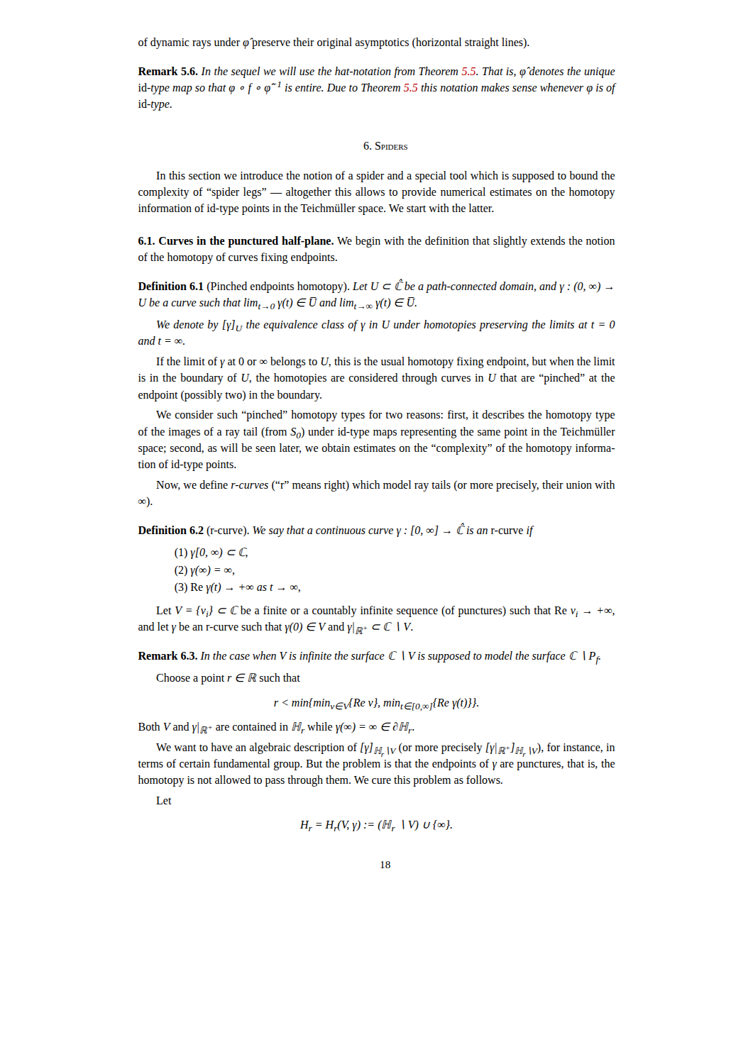of dynamic rays under φ̂ preserve their original asymptotics (horizontal straight lines).
Remark 5.6. In the sequel we will use the hat-notation from Theorem 5.5. That is, φ̂ denotes the unique id-type map so that φ ∘ f ∘ φ̂−1 is entire. Due to Theorem 5.5 this notation makes sense whenever φ is of id-type.
6. Spiders
In this section we introduce the notion of a spider and a special tool which is supposed to bound the complexity of “spider legs” — altogether this allows to provide numerical estimates on the homotopy information of id-type points in the Teichmüller space. We start with the latter.
6.1. Curves in the punctured half-plane. We begin with the definition that slightly extends the notion of the homotopy of curves fixing endpoints.
Definition 6.1 (Pinched endpoints homotopy). Let U ⊂ ℂ̂ be a path-connected domain, and γ : (0, ∞) → U be a curve such that limt→0 γ(t) ∈ U̅ and limt→∞ γ(t) ∈ U̅.
We denote by [γ]U the equivalence class of γ in U under homotopies preserving the limits at t = 0 and t = ∞.
If the limit of γ at 0 or ∞ belongs to U, this is the usual homotopy fixing endpoint, but when the limit is in the boundary of U, the homotopies are considered through curves in U that are “pinched” at the endpoint (possibly two) in the boundary.
We consider such “pinched” homotopy types for two reasons: first, it describes the homotopy type of the images of a ray tail (from S0) under id-type maps representing the same point in the Teichmüller space; second, as will be seen later, we obtain estimates on the “complexity” of the homotopy information of id-type points.
Now, we define r-curves (“r” means right) which model ray tails (or more precisely, their union with ∞).
Definition 6.2 (r-curve). We say that a continuous curve γ : [0, ∞] → ℂ̂ is an r-curve if
γ[0, ∞) ⊂ ℂ,
γ(∞) = ∞,
Re γ(t) → +∞ as t → ∞,
Let V = {vi} ⊂ ℂ be a finite or a countably infinite sequence (of punctures) such that Re vi → +∞, and let γ be an r-curve such that γ(0) ∈ V and γ|ℝ+ ⊂ ℂ ∖ V.
Remark 6.3. In the case when V is infinite the surface ℂ ∖ V is supposed to model the surface ℂ ∖ Pf.
Choose a point r ∈ ℝ such that
r < min{minv∈V{Re v}, mint∈[0,∞]{Re γ(t)}}.
Both V and γ|ℝ+ are contained in ℍr while γ(∞) = ∞ ∈ ∂ℍr.
We want to have an algebraic description of [γ]ℍr∖V (or more precisely [γ|ℝ+]ℍr∖V), for instance, in terms of certain fundamental group. But the problem is that the endpoints of γ are punctures, that is, the homotopy is not allowed to pass through them. We cure this problem as follows.
Let
Hr = Hr(V, γ) := (ℍr ∖ V) ∪ {∞}.
18